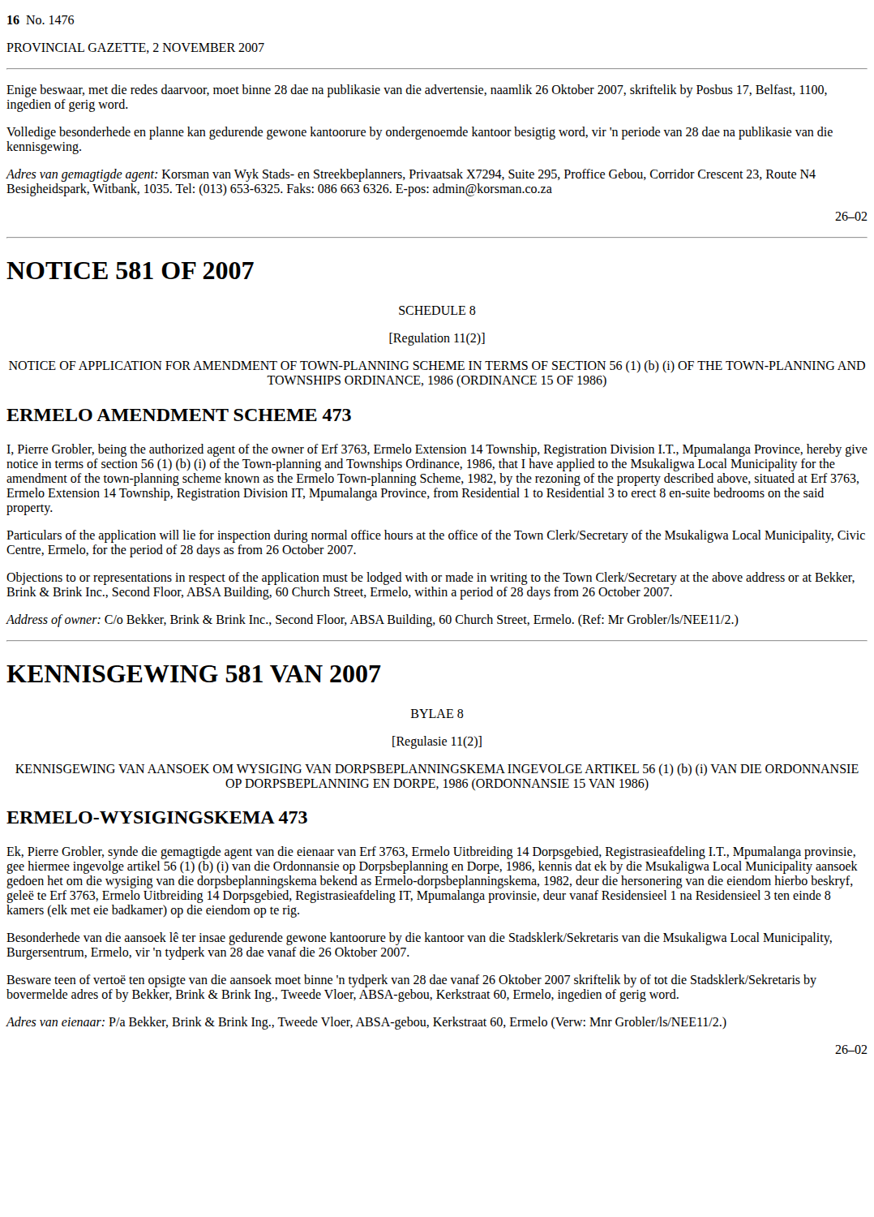16 No. 1476
PROVINCIAL GAZETTE, 2 NOVEMBER 2007
Enige beswaar, met die redes daarvoor, moet binne 28 dae na publikasie van die advertensie, naamlik 26 Oktober 2007, skriftelik by Posbus 17, Belfast, 1100, ingedien of gerig word.
Volledige besonderhede en planne kan gedurende gewone kantoorure by ondergenoemde kantoor besigtig word, vir 'n periode van 28 dae na publikasie van die kennisgewing.
Adres van gemagtigde agent: Korsman van Wyk Stads- en Streekbeplanners, Privaatsak X7294, Suite 295, Proffice Gebou, Corridor Crescent 23, Route N4 Besigheidspark, Witbank, 1035. Tel: (013) 653-6325. Faks: 086 663 6326. E-pos: admin@korsman.co.za
26–02
NOTICE 581 OF 2007
SCHEDULE 8
[Regulation 11(2)]
NOTICE OF APPLICATION FOR AMENDMENT OF TOWN-PLANNING SCHEME IN TERMS OF SECTION 56 (1) (b) (i) OF THE TOWN-PLANNING AND TOWNSHIPS ORDINANCE, 1986 (ORDINANCE 15 OF 1986)
ERMELO AMENDMENT SCHEME 473
I, Pierre Grobler, being the authorized agent of the owner of Erf 3763, Ermelo Extension 14 Township, Registration Division I.T., Mpumalanga Province, hereby give notice in terms of section 56 (1) (b) (i) of the Town-planning and Townships Ordinance, 1986, that I have applied to the Msukaligwa Local Municipality for the amendment of the town-planning scheme known as the Ermelo Town-planning Scheme, 1982, by the rezoning of the property described above, situated at Erf 3763, Ermelo Extension 14 Township, Registration Division IT, Mpumalanga Province, from Residential 1 to Residential 3 to erect 8 en-suite bedrooms on the said property.
Particulars of the application will lie for inspection during normal office hours at the office of the Town Clerk/Secretary of the Msukaligwa Local Municipality, Civic Centre, Ermelo, for the period of 28 days as from 26 October 2007.
Objections to or representations in respect of the application must be lodged with or made in writing to the Town Clerk/Secretary at the above address or at Bekker, Brink & Brink Inc., Second Floor, ABSA Building, 60 Church Street, Ermelo, within a period of 28 days from 26 October 2007.
Address of owner: C/o Bekker, Brink & Brink Inc., Second Floor, ABSA Building, 60 Church Street, Ermelo. (Ref: Mr Grobler/ls/NEE11/2.)
KENNISGEWING 581 VAN 2007
BYLAE 8
[Regulasie 11(2)]
KENNISGEWING VAN AANSOEK OM WYSIGING VAN DORPSBEPLANNINGSKEMA INGEVOLGE ARTIKEL 56 (1) (b) (i) VAN DIE ORDONNANSIE OP DORPSBEPLANNING EN DORPE, 1986 (ORDONNANSIE 15 VAN 1986)
ERMELO-WYSIGINGSKEMA 473
Ek, Pierre Grobler, synde die gemagtigde agent van die eienaar van Erf 3763, Ermelo Uitbreiding 14 Dorpsgebied, Registrasieafdeling I.T., Mpumalanga provinsie, gee hiermee ingevolge artikel 56 (1) (b) (i) van die Ordonnansie op Dorpsbeplanning en Dorpe, 1986, kennis dat ek by die Msukaligwa Local Municipality aansoek gedoen het om die wysiging van die dorpsbeplanningskema bekend as Ermelo-dorpsbeplanningskema, 1982, deur die hersonering van die eiendom hierbo beskryf, geleë te Erf 3763, Ermelo Uitbreiding 14 Dorpsgebied, Registrasieafdeling IT, Mpumalanga provinsie, deur vanaf Residensieel 1 na Residensieel 3 ten einde 8 kamers (elk met eie badkamer) op die eiendom op te rig.
Besonderhede van die aansoek lê ter insae gedurende gewone kantoorure by die kantoor van die Stadsklerk/Sekretaris van die Msukaligwa Local Municipality, Burgersentrum, Ermelo, vir 'n tydperk van 28 dae vanaf die 26 Oktober 2007.
Besware teen of vertoë ten opsigte van die aansoek moet binne 'n tydperk van 28 dae vanaf 26 Oktober 2007 skriftelik by of tot die Stadsklerk/Sekretaris by bovermelde adres of by Bekker, Brink & Brink Ing., Tweede Vloer, ABSA-gebou, Kerkstraat 60, Ermelo, ingedien of gerig word.
Adres van eienaar: P/a Bekker, Brink & Brink Ing., Tweede Vloer, ABSA-gebou, Kerkstraat 60, Ermelo (Verw: Mnr Grobler/ls/NEE11/2.)
26–02